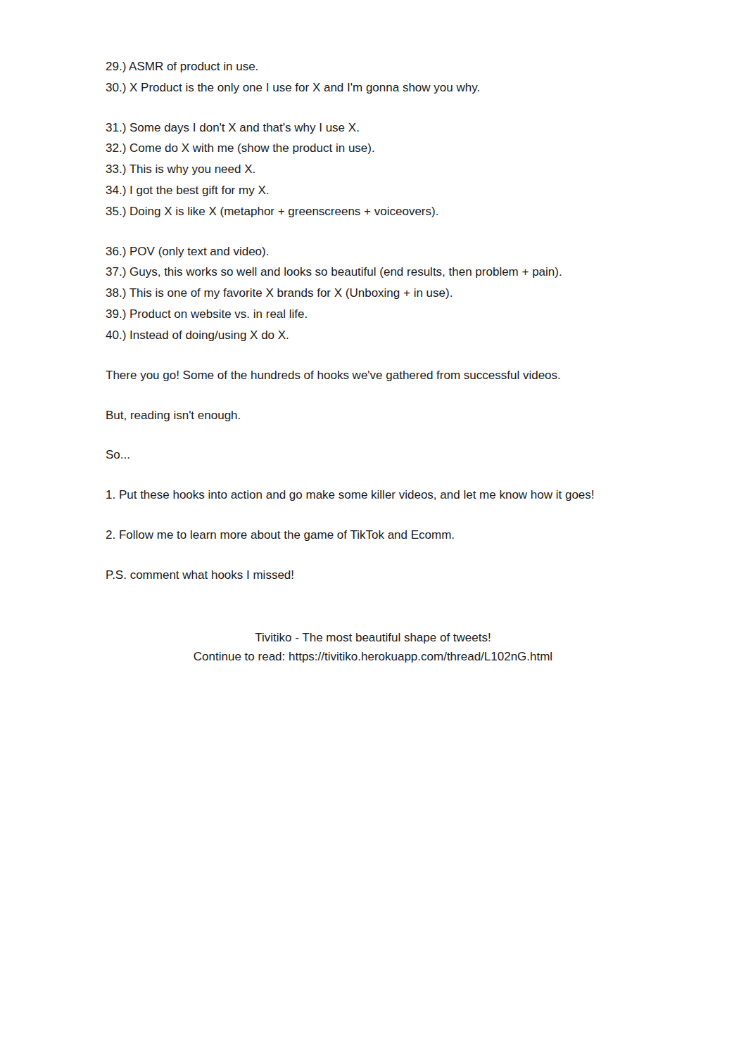29.) ASMR of product in use.
30.) X Product is the only one I use for X and I'm gonna show you why.
31.) Some days I don't X and that's why I use X.
32.) Come do X with me (show the product in use).
33.) This is why you need X.
34.) I got the best gift for my X.
35.) Doing X is like X (metaphor + greenscreens + voiceovers).
36.) POV (only text and video).
37.) Guys, this works so well and looks so beautiful (end results, then problem + pain).
38.) This is one of my favorite X brands for X (Unboxing + in use).
39.) Product on website vs. in real life.
40.) Instead of doing/using X do X.
There you go! Some of the hundreds of hooks we've gathered from successful videos.
But, reading isn't enough.
So...
1. Put these hooks into action and go make some killer videos, and let me know how it goes!
2. Follow me to learn more about the game of TikTok and Ecomm.
P.S. comment what hooks I missed!
Tivitiko - The most beautiful shape of tweets!
Continue to read: https://tivitiko.herokuapp.com/thread/L102nG.html